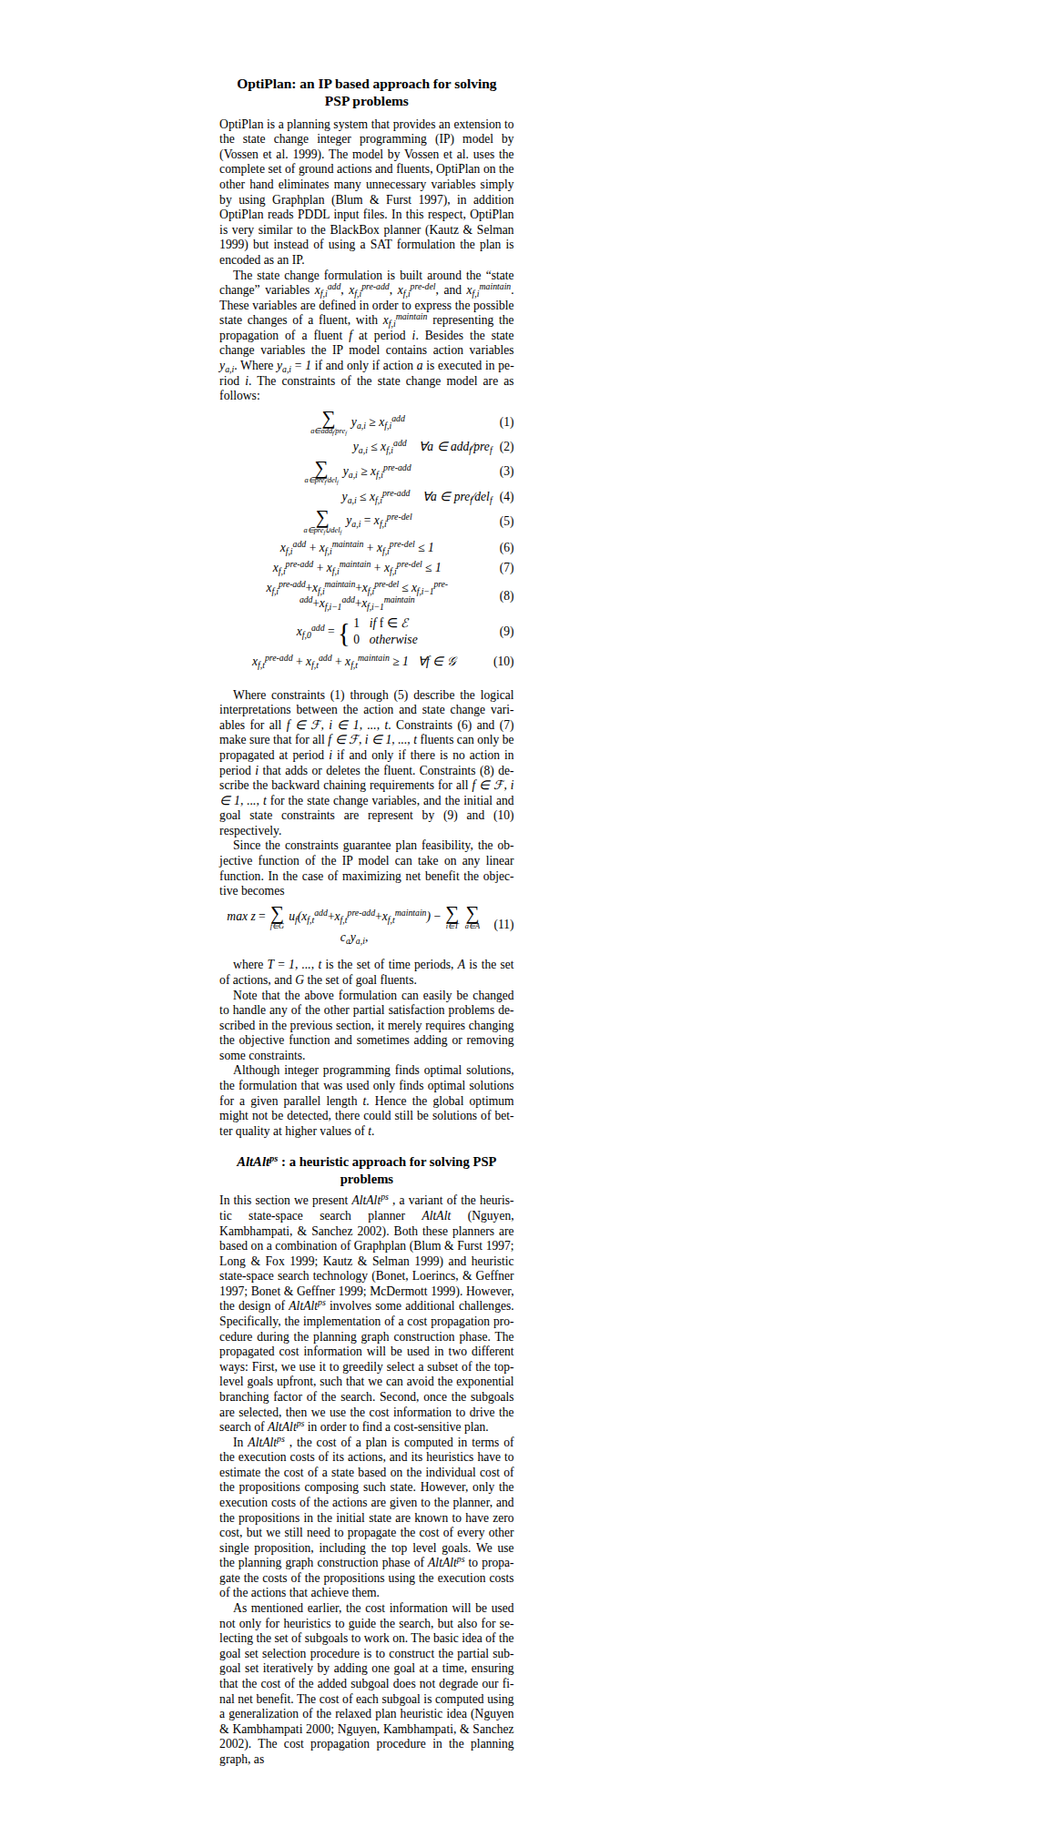OptiPlan: an IP based approach for solving
PSP problems
OptiPlan is a planning system that provides an extension to the state change integer programming (IP) model by (Vossen et al. 1999). The model by Vossen et al. uses the complete set of ground actions and fluents, OptiPlan on the other hand eliminates many unnecessary variables simply by using Graphplan (Blum & Furst 1997), in addition OptiPlan reads PDDL input files. In this respect, OptiPlan is very similar to the BlackBox planner (Kautz & Selman 1999) but instead of using a SAT formulation the plan is encoded as an IP.
The state change formulation is built around the “state change” variables xf,iadd, xf,ipre-add, xf,ipre-del, and xf,imaintain. These variables are defined in order to express the possible state changes of a fluent, with xf,imaintain representing the propagation of a fluent f at period i. Besides the state change variables the IP model contains action variables ya,i. Where ya,i = 1 if and only if action a is executed in period i. The constraints of the state change model are as follows:
∑a∈addf∕pref ya,i ≥ xf,iadd
(1)
ya,i ≤ xf,iadd ∀a ∈ addf∕pref
(2)
∑a∈pref∕delf ya,i ≥ xf,ipre-add
(3)
ya,i ≤ xf,ipre-add ∀a ∈ pref∕delf
(4)
∑a∈pref∪delf ya,i = xf,ipre-del
(5)
xf,iadd + xf,imaintain + xf,ipre-del ≤ 1
(6)
xf,ipre-add + xf,imaintain + xf,ipre-del ≤ 1
(7)
xf,ipre-add+xf,imaintain+xf,ipre-del ≤ xf,i−1pre-add+xf,i−1add+xf,i−1maintain
(8)
xf,0add = { 1 if f ∈ ℰ 0 otherwise
(9)
xf,tpre-add + xf,tadd + xf,tmaintain ≥ 1 ∀f ∈ 𝒢
(10)
Where constraints (1) through (5) describe the logical interpretations between the action and state change variables for all f ∈ ℱ, i ∈ 1, ..., t. Constraints (6) and (7) make sure that for all f ∈ ℱ, i ∈ 1, ..., t fluents can only be propagated at period i if and only if there is no action in period i that adds or deletes the fluent. Constraints (8) describe the backward chaining requirements for all f ∈ ℱ, i ∈ 1, ..., t for the state change variables, and the initial and goal state constraints are represent by (9) and (10) respectively.
Since the constraints guarantee plan feasibility, the objective function of the IP model can take on any linear function. In the case of maximizing net benefit the objective becomes
max z = ∑f∈G uf(xf,tadd+xf,tpre-add+xf,tmaintain) − ∑i∈T ∑a∈A caya,i,
(11)
where T = 1, ..., t is the set of time periods, A is the set of actions, and G the set of goal fluents.
Note that the above formulation can easily be changed to handle any of the other partial satisfaction problems described in the previous section, it merely requires changing the objective function and sometimes adding or removing some constraints.
Although integer programming finds optimal solutions, the formulation that was used only finds optimal solutions for a given parallel length t. Hence the global optimum might not be detected, there could still be solutions of better quality at higher values of t.
AltAltps : a heuristic approach for solving PSP problems
In this section we present AltAltps , a variant of the heuristic state-space search planner AltAlt (Nguyen, Kambhampati, & Sanchez 2002). Both these planners are based on a combination of Graphplan (Blum & Furst 1997; Long & Fox 1999; Kautz & Selman 1999) and heuristic state-space search technology (Bonet, Loerincs, & Geffner 1997; Bonet & Geffner 1999; McDermott 1999). However, the design of AltAltps involves some additional challenges. Specifically, the implementation of a cost propagation procedure during the planning graph construction phase. The propagated cost information will be used in two different ways: First, we use it to greedily select a subset of the top-level goals upfront, such that we can avoid the exponential branching factor of the search. Second, once the subgoals are selected, then we use the cost information to drive the search of AltAltps in order to find a cost-sensitive plan.
In AltAltps , the cost of a plan is computed in terms of the execution costs of its actions, and its heuristics have to estimate the cost of a state based on the individual cost of the propositions composing such state. However, only the execution costs of the actions are given to the planner, and the propositions in the initial state are known to have zero cost, but we still need to propagate the cost of every other single proposition, including the top level goals. We use the planning graph construction phase of AltAltps to propagate the costs of the propositions using the execution costs of the actions that achieve them.
As mentioned earlier, the cost information will be used not only for heuristics to guide the search, but also for selecting the set of subgoals to work on. The basic idea of the goal set selection procedure is to construct the partial subgoal set iteratively by adding one goal at a time, ensuring that the cost of the added subgoal does not degrade our final net benefit. The cost of each subgoal is computed using a generalization of the relaxed plan heuristic idea (Nguyen & Kambhampati 2000; Nguyen, Kambhampati, & Sanchez 2002). The cost propagation procedure in the planning graph, as